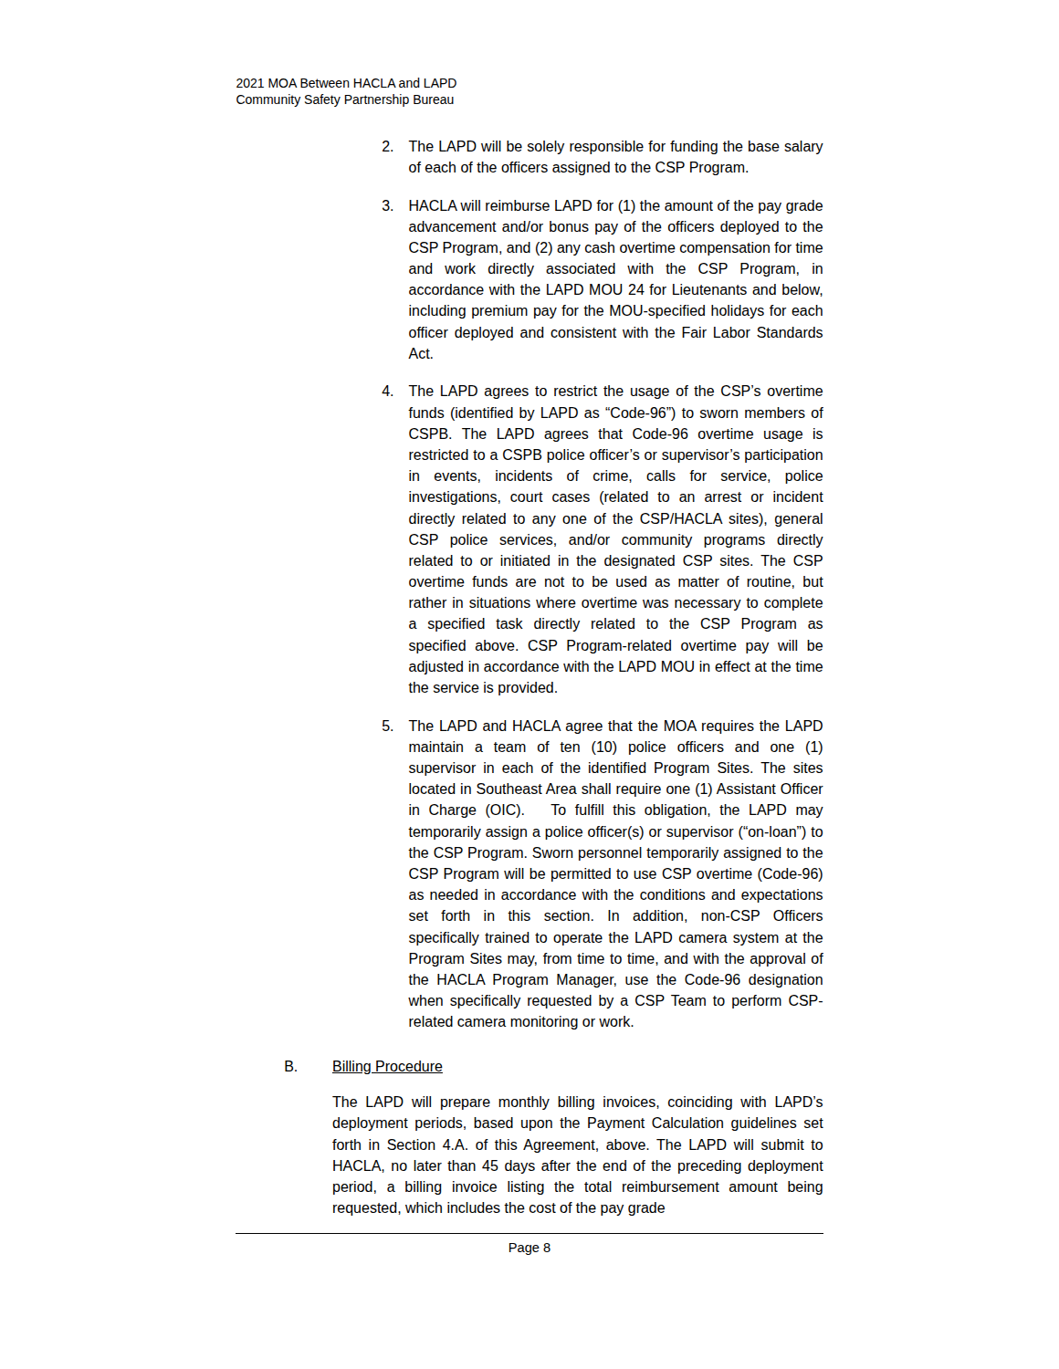2021 MOA Between HACLA and LAPD
Community Safety Partnership Bureau
The LAPD will be solely responsible for funding the base salary of each of the officers assigned to the CSP Program.
HACLA will reimburse LAPD for (1) the amount of the pay grade advancement and/or bonus pay of the officers deployed to the CSP Program, and (2) any cash overtime compensation for time and work directly associated with the CSP Program, in accordance with the LAPD MOU 24 for Lieutenants and below, including premium pay for the MOU-specified holidays for each officer deployed and consistent with the Fair Labor Standards Act.
The LAPD agrees to restrict the usage of the CSP’s overtime funds (identified by LAPD as “Code-96”) to sworn members of CSPB. The LAPD agrees that Code-96 overtime usage is restricted to a CSPB police officer’s or supervisor’s participation in events, incidents of crime, calls for service, police investigations, court cases (related to an arrest or incident directly related to any one of the CSP/HACLA sites), general CSP police services, and/or community programs directly related to or initiated in the designated CSP sites. The CSP overtime funds are not to be used as matter of routine, but rather in situations where overtime was necessary to complete a specified task directly related to the CSP Program as specified above. CSP Program-related overtime pay will be adjusted in accordance with the LAPD MOU in effect at the time the service is provided.
The LAPD and HACLA agree that the MOA requires the LAPD maintain a team of ten (10) police officers and one (1) supervisor in each of the identified Program Sites. The sites located in Southeast Area shall require one (1) Assistant Officer in Charge (OIC). To fulfill this obligation, the LAPD may temporarily assign a police officer(s) or supervisor (“on-loan”) to the CSP Program. Sworn personnel temporarily assigned to the CSP Program will be permitted to use CSP overtime (Code-96) as needed in accordance with the conditions and expectations set forth in this section. In addition, non-CSP Officers specifically trained to operate the LAPD camera system at the Program Sites may, from time to time, and with the approval of the HACLA Program Manager, use the Code-96 designation when specifically requested by a CSP Team to perform CSP-related camera monitoring or work.
B. Billing Procedure
The LAPD will prepare monthly billing invoices, coinciding with LAPD’s deployment periods, based upon the Payment Calculation guidelines set forth in Section 4.A. of this Agreement, above. The LAPD will submit to HACLA, no later than 45 days after the end of the preceding deployment period, a billing invoice listing the total reimbursement amount being requested, which includes the cost of the pay grade
Page 8